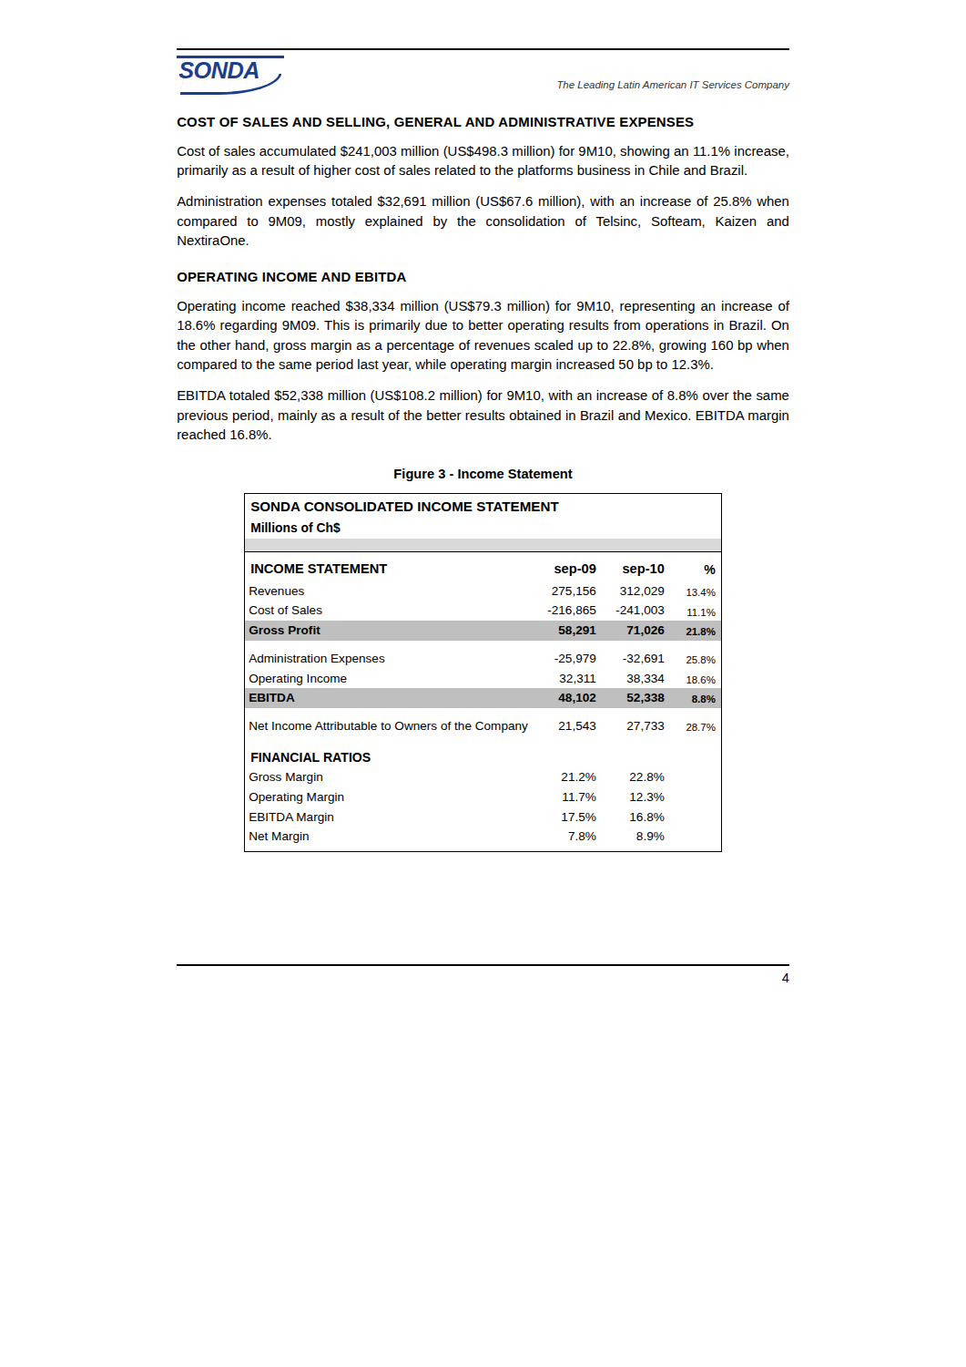SONDA
The Leading Latin American IT Services Company
COST OF SALES AND SELLING, GENERAL AND ADMINISTRATIVE EXPENSES
Cost of sales accumulated $241,003 million (US$498.3 million) for 9M10, showing an 11.1% increase, primarily as a result of higher cost of sales related to the platforms business in Chile and Brazil.
Administration expenses totaled $32,691 million (US$67.6 million), with an increase of 25.8% when compared to 9M09, mostly explained by the consolidation of Telsinc, Softeam, Kaizen and NextiraOne.
OPERATING INCOME AND EBITDA
Operating income reached $38,334 million (US$79.3 million) for 9M10, representing an increase of 18.6% regarding 9M09. This is primarily due to better operating results from operations in Brazil. On the other hand, gross margin as a percentage of revenues scaled up to 22.8%, growing 160 bp when compared to the same period last year, while operating margin increased 50 bp to 12.3%.
EBITDA totaled $52,338 million (US$108.2 million) for 9M10, with an increase of 8.8% over the same previous period, mainly as a result of the better results obtained in Brazil and Mexico. EBITDA margin reached 16.8%.
Figure 3 - Income Statement
| SONDA CONSOLIDATED INCOME STATEMENT |
| Millions of Ch$ |
| INCOME STATEMENT | sep-09 | sep-10 | % |
| Revenues | 275,156 | 312,029 | 13.4% |
| Cost of Sales | -216,865 | -241,003 | 11.1% |
| Gross Profit | 58,291 | 71,026 | 21.8% |
| Administration Expenses | -25,979 | -32,691 | 25.8% |
| Operating Income | 32,311 | 38,334 | 18.6% |
| EBITDA | 48,102 | 52,338 | 8.8% |
| Net Income Attributable to Owners of the Company | 21,543 | 27,733 | 28.7% |
| FINANCIAL RATIOS | | | |
| Gross Margin | 21.2% | 22.8% | |
| Operating Margin | 11.7% | 12.3% | |
| EBITDA Margin | 17.5% | 16.8% | |
| Net Margin | 7.8% | 8.9% | |
4